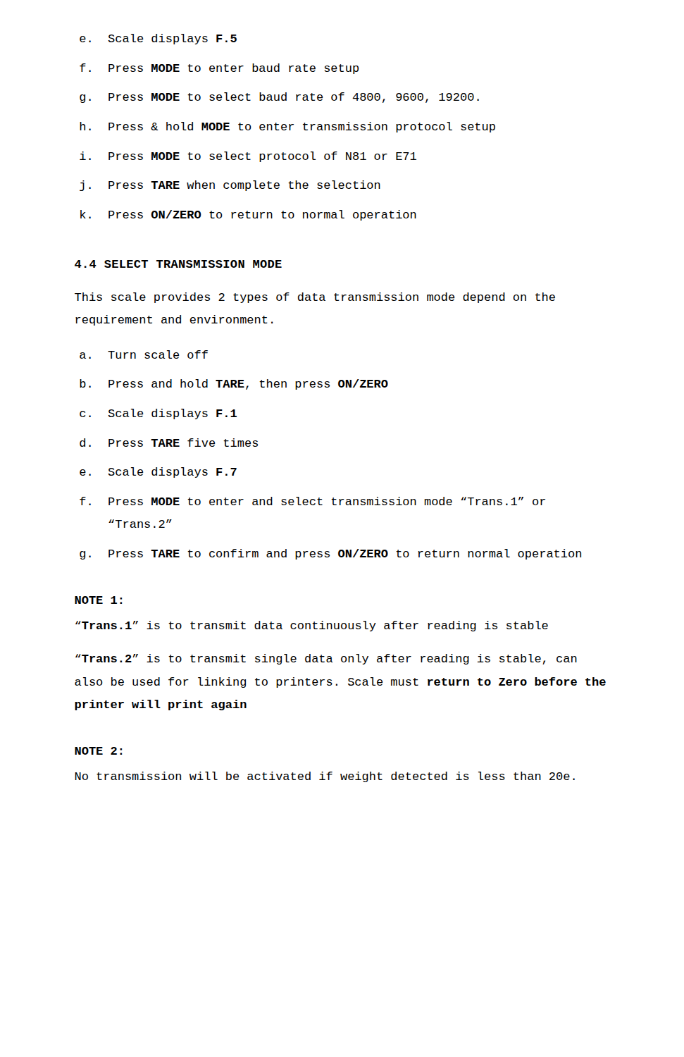Scale displays F.5
Press MODE to enter baud rate setup
Press MODE to select baud rate of 4800, 9600, 19200.
Press & hold MODE to enter transmission protocol setup
Press MODE to select protocol of N81 or E71
Press TARE when complete the selection
Press ON/ZERO to return to normal operation
4.4 SELECT TRANSMISSION MODE
This scale provides 2 types of data transmission mode depend on the requirement and environment.
Turn scale off
Press and hold TARE, then press ON/ZERO
Scale displays F.1
Press TARE five times
Scale displays F.7
Press MODE to enter and select transmission mode “Trans.1” or “Trans.2”
Press TARE to confirm and press ON/ZERO to return normal operation
NOTE 1:
“Trans.1” is to transmit data continuously after reading is stable
“Trans.2” is to transmit single data only after reading is stable, can also be used for linking to printers. Scale must return to Zero before the printer will print again
NOTE 2:
No transmission will be activated if weight detected is less than 20e.